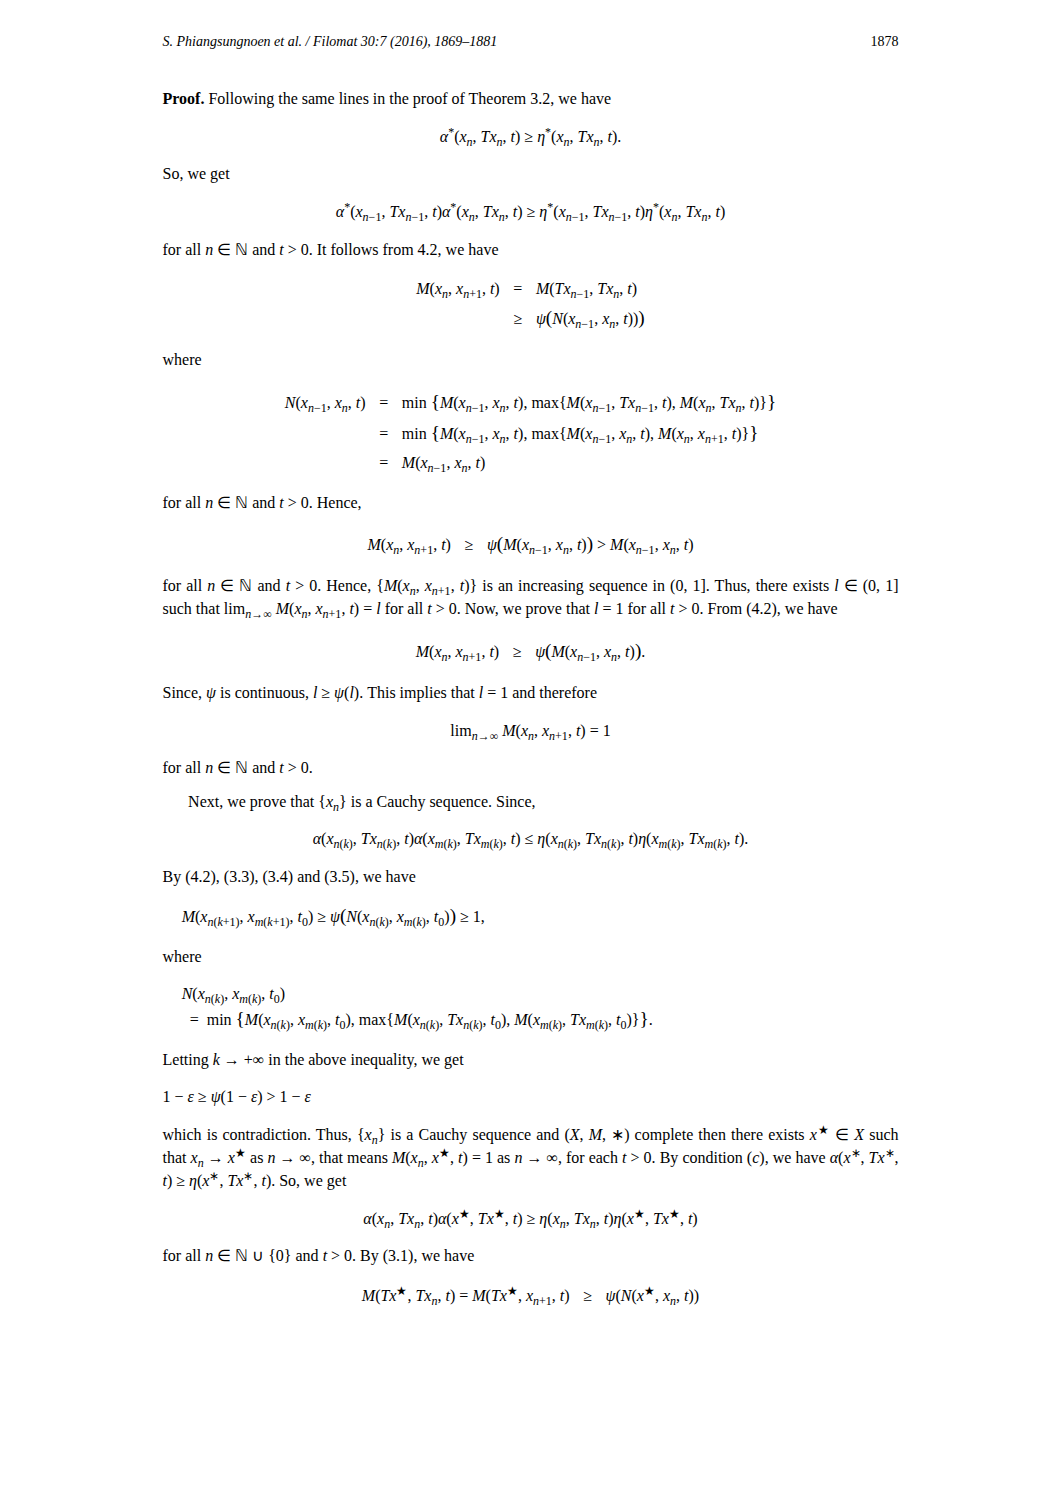S. Phiangsungnoen et al. / Filomat 30:7 (2016), 1869–1881 1878
Proof. Following the same lines in the proof of Theorem 3.2, we have
α*(xn, Txn, t) ≥ η*(xn, Txn, t).
So, we get
α*(xn−1, Txn−1, t)α*(xn, Txn, t) ≥ η*(xn−1, Txn−1, t)η*(xn, Txn, t)
for all n ∈ ℕ and t > 0. It follows from 4.2, we have
| M ( x n , x n +1 , t ) | = | M ( Tx n −1 , Tx n , t ) |
| | ≥ | ψ ( N ( x n −1 , x n , t )) ) |
where
| N ( x n −1 , x n , t ) | = | min { M ( x n −1 , x n , t ), max{ M ( x n −1 , Tx n −1 , t ), M ( x n , Tx n , t )} } |
| | = | min { M ( x n −1 , x n , t ), max{ M ( x n −1 , x n , t ), M ( x n , x n +1 , t )} } |
| | = | M ( x n −1 , x n , t ) |
for all n ∈ ℕ and t > 0. Hence,
| M ( x n , x n +1 , t ) | ≥ | ψ ( M ( x n −1 , x n , t ) ) > M ( x n −1 , x n , t ) |
for all n ∈ ℕ and t > 0. Hence, {M(xn, xn+1, t)} is an increasing sequence in (0, 1]. Thus, there exists l ∈ (0, 1] such that limn→∞ M(xn, xn+1, t) = l for all t > 0. Now, we prove that l = 1 for all t > 0. From (4.2), we have
| M ( x n , x n +1 , t ) | ≥ | ψ ( M ( x n −1 , x n , t ) ) . |
Since, ψ is continuous, l ≥ ψ(l). This implies that l = 1 and therefore
limn→∞ M(xn, xn+1, t) = 1
for all n ∈ ℕ and t > 0.
Next, we prove that {xn} is a Cauchy sequence. Since,
α(xn(k), Txn(k), t)α(xm(k), Txm(k), t) ≤ η(xn(k), Txn(k), t)η(xm(k), Txm(k), t).
By (4.2), (3.3), (3.4) and (3.5), we have
M(xn(k+1), xm(k+1), t0) ≥ ψ(N(xn(k), xm(k), t0)) ≥ 1,
where
N(xn(k), xm(k), t0)
= min {M(xn(k), xm(k), t0), max{M(xn(k), Txn(k), t0), M(xm(k), Txm(k), t0)}}.
Letting k → +∞ in the above inequality, we get
1 − ε ≥ ψ(1 − ε) > 1 − ε
which is contradiction. Thus, {xn} is a Cauchy sequence and (X, M, ∗) complete then there exists x★ ∈ X such that xn → x★ as n → ∞, that means M(xn, x★, t) = 1 as n → ∞, for each t > 0. By condition (c), we have α(x∗, Tx∗, t) ≥ η(x∗, Tx∗, t). So, we get
α(xn, Txn, t)α(x★, Tx★, t) ≥ η(xn, Txn, t)η(x★, Tx★, t)
for all n ∈ ℕ ∪ {0} and t > 0. By (3.1), we have
| M ( Tx ★ , Tx n , t ) = M ( Tx ★ , x n +1 , t ) | ≥ | ψ ( N ( x ★ , x n , t )) |